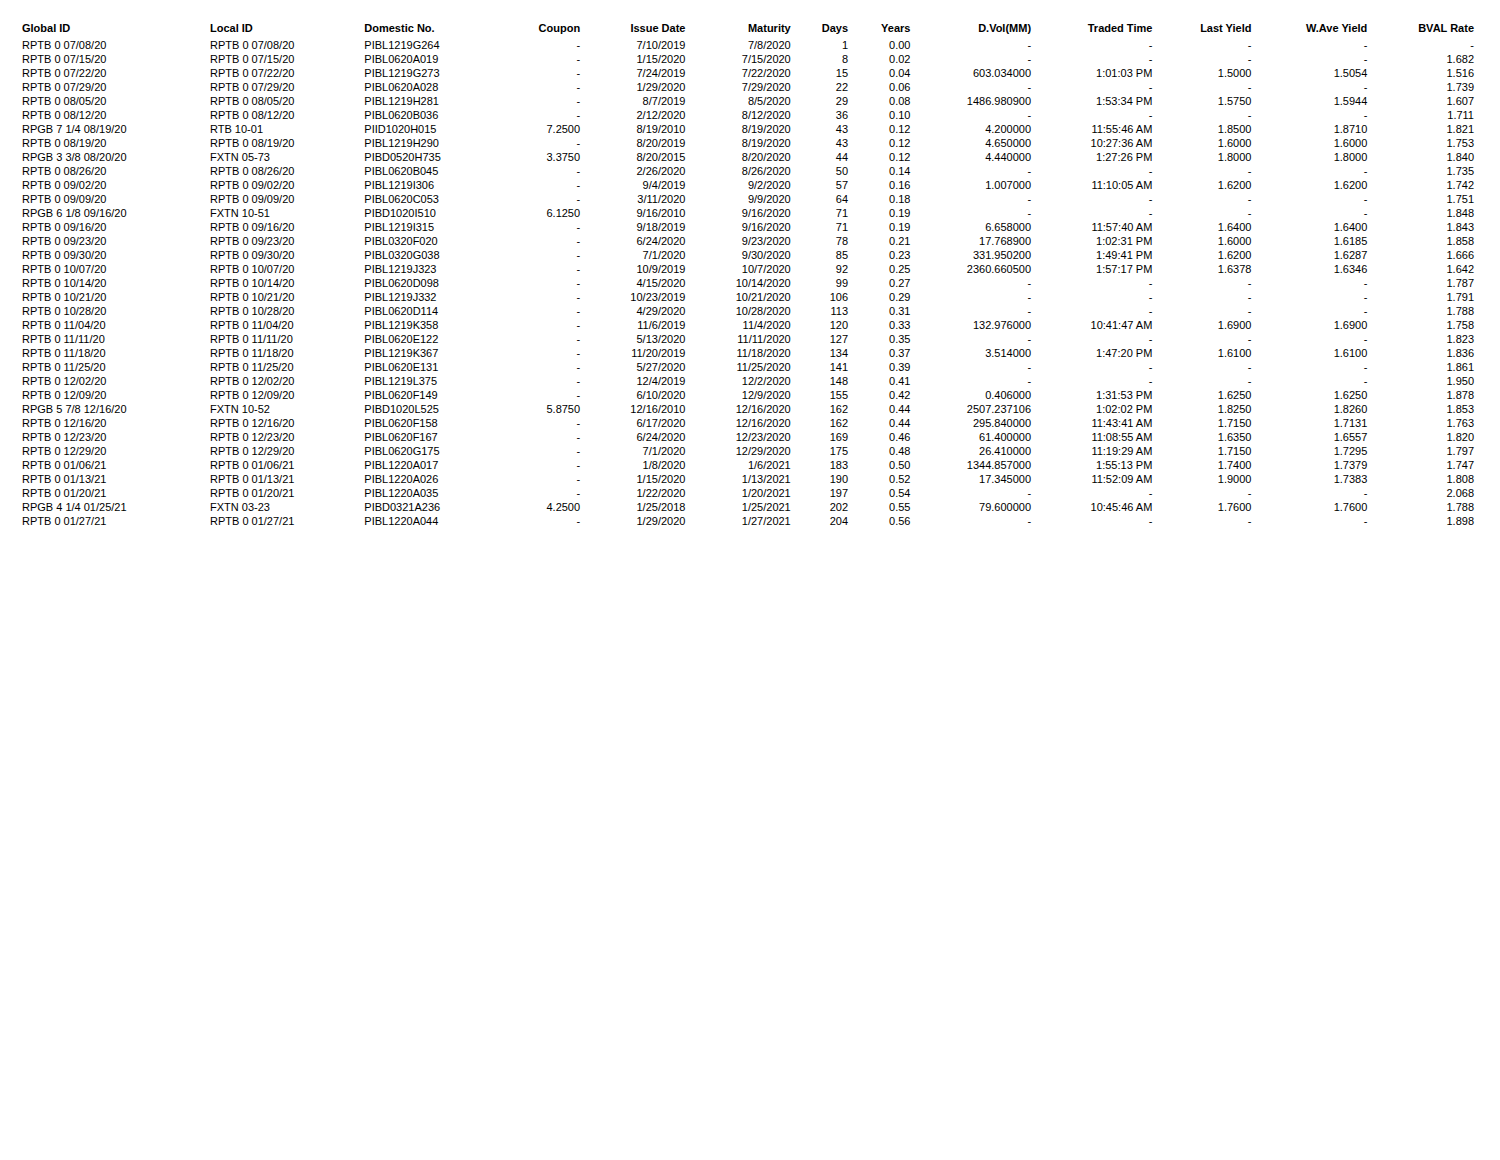| Global ID | Local ID | Domestic No. | Coupon | Issue Date | Maturity | Days | Years | D.Vol(MM) | Traded Time | Last Yield | W.Ave Yield | BVAL Rate |
| --- | --- | --- | --- | --- | --- | --- | --- | --- | --- | --- | --- | --- |
| RPTB 0 07/08/20 | RPTB 0 07/08/20 | PIBL1219G264 | - | 7/10/2019 | 7/8/2020 | 1 | 0.00 | - | - | - | - | - |
| RPTB 0 07/15/20 | RPTB 0 07/15/20 | PIBL0620A019 | - | 1/15/2020 | 7/15/2020 | 8 | 0.02 | - | - | - | - | 1.682 |
| RPTB 0 07/22/20 | RPTB 0 07/22/20 | PIBL1219G273 | - | 7/24/2019 | 7/22/2020 | 15 | 0.04 | 603.034000 | 1:01:03 PM | 1.5000 | 1.5054 | 1.516 |
| RPTB 0 07/29/20 | RPTB 0 07/29/20 | PIBL0620A028 | - | 1/29/2020 | 7/29/2020 | 22 | 0.06 | - | - | - | - | 1.739 |
| RPTB 0 08/05/20 | RPTB 0 08/05/20 | PIBL1219H281 | - | 8/7/2019 | 8/5/2020 | 29 | 0.08 | 1486.980900 | 1:53:34 PM | 1.5750 | 1.5944 | 1.607 |
| RPTB 0 08/12/20 | RPTB 0 08/12/20 | PIBL0620B036 | - | 2/12/2020 | 8/12/2020 | 36 | 0.10 | - | - | - | - | 1.711 |
| RPGB 7 1/4 08/19/20 | RTB 10-01 | PIID1020H015 | 7.2500 | 8/19/2010 | 8/19/2020 | 43 | 0.12 | 4.200000 | 11:55:46 AM | 1.8500 | 1.8710 | 1.821 |
| RPTB 0 08/19/20 | RPTB 0 08/19/20 | PIBL1219H290 | - | 8/20/2019 | 8/19/2020 | 43 | 0.12 | 4.650000 | 10:27:36 AM | 1.6000 | 1.6000 | 1.753 |
| RPGB 3 3/8 08/20/20 | FXTN 05-73 | PIBD0520H735 | 3.3750 | 8/20/2015 | 8/20/2020 | 44 | 0.12 | 4.440000 | 1:27:26 PM | 1.8000 | 1.8000 | 1.840 |
| RPTB 0 08/26/20 | RPTB 0 08/26/20 | PIBL0620B045 | - | 2/26/2020 | 8/26/2020 | 50 | 0.14 | - | - | - | - | 1.735 |
| RPTB 0 09/02/20 | RPTB 0 09/02/20 | PIBL1219I306 | - | 9/4/2019 | 9/2/2020 | 57 | 0.16 | 1.007000 | 11:10:05 AM | 1.6200 | 1.6200 | 1.742 |
| RPTB 0 09/09/20 | RPTB 0 09/09/20 | PIBL0620C053 | - | 3/11/2020 | 9/9/2020 | 64 | 0.18 | - | - | - | - | 1.751 |
| RPGB 6 1/8 09/16/20 | FXTN 10-51 | PIBD1020I510 | 6.1250 | 9/16/2010 | 9/16/2020 | 71 | 0.19 | - | - | - | - | 1.848 |
| RPTB 0 09/16/20 | RPTB 0 09/16/20 | PIBL1219I315 | - | 9/18/2019 | 9/16/2020 | 71 | 0.19 | 6.658000 | 11:57:40 AM | 1.6400 | 1.6400 | 1.843 |
| RPTB 0 09/23/20 | RPTB 0 09/23/20 | PIBL0320F020 | - | 6/24/2020 | 9/23/2020 | 78 | 0.21 | 17.768900 | 1:02:31 PM | 1.6000 | 1.6185 | 1.858 |
| RPTB 0 09/30/20 | RPTB 0 09/30/20 | PIBL0320G038 | - | 7/1/2020 | 9/30/2020 | 85 | 0.23 | 331.950200 | 1:49:41 PM | 1.6200 | 1.6287 | 1.666 |
| RPTB 0 10/07/20 | RPTB 0 10/07/20 | PIBL1219J323 | - | 10/9/2019 | 10/7/2020 | 92 | 0.25 | 2360.660500 | 1:57:17 PM | 1.6378 | 1.6346 | 1.642 |
| RPTB 0 10/14/20 | RPTB 0 10/14/20 | PIBL0620D098 | - | 4/15/2020 | 10/14/2020 | 99 | 0.27 | - | - | - | - | 1.787 |
| RPTB 0 10/21/20 | RPTB 0 10/21/20 | PIBL1219J332 | - | 10/23/2019 | 10/21/2020 | 106 | 0.29 | - | - | - | - | 1.791 |
| RPTB 0 10/28/20 | RPTB 0 10/28/20 | PIBL0620D114 | - | 4/29/2020 | 10/28/2020 | 113 | 0.31 | - | - | - | - | 1.788 |
| RPTB 0 11/04/20 | RPTB 0 11/04/20 | PIBL1219K358 | - | 11/6/2019 | 11/4/2020 | 120 | 0.33 | 132.976000 | 10:41:47 AM | 1.6900 | 1.6900 | 1.758 |
| RPTB 0 11/11/20 | RPTB 0 11/11/20 | PIBL0620E122 | - | 5/13/2020 | 11/11/2020 | 127 | 0.35 | - | - | - | - | 1.823 |
| RPTB 0 11/18/20 | RPTB 0 11/18/20 | PIBL1219K367 | - | 11/20/2019 | 11/18/2020 | 134 | 0.37 | 3.514000 | 1:47:20 PM | 1.6100 | 1.6100 | 1.836 |
| RPTB 0 11/25/20 | RPTB 0 11/25/20 | PIBL0620E131 | - | 5/27/2020 | 11/25/2020 | 141 | 0.39 | - | - | - | - | 1.861 |
| RPTB 0 12/02/20 | RPTB 0 12/02/20 | PIBL1219L375 | - | 12/4/2019 | 12/2/2020 | 148 | 0.41 | - | - | - | - | 1.950 |
| RPTB 0 12/09/20 | RPTB 0 12/09/20 | PIBL0620F149 | - | 6/10/2020 | 12/9/2020 | 155 | 0.42 | 0.406000 | 1:31:53 PM | 1.6250 | 1.6250 | 1.878 |
| RPGB 5 7/8 12/16/20 | FXTN 10-52 | PIBD1020L525 | 5.8750 | 12/16/2010 | 12/16/2020 | 162 | 0.44 | 2507.237106 | 1:02:02 PM | 1.8250 | 1.8260 | 1.853 |
| RPTB 0 12/16/20 | RPTB 0 12/16/20 | PIBL0620F158 | - | 6/17/2020 | 12/16/2020 | 162 | 0.44 | 295.840000 | 11:43:41 AM | 1.7150 | 1.7131 | 1.763 |
| RPTB 0 12/23/20 | RPTB 0 12/23/20 | PIBL0620F167 | - | 6/24/2020 | 12/23/2020 | 169 | 0.46 | 61.400000 | 11:08:55 AM | 1.6350 | 1.6557 | 1.820 |
| RPTB 0 12/29/20 | RPTB 0 12/29/20 | PIBL0620G175 | - | 7/1/2020 | 12/29/2020 | 175 | 0.48 | 26.410000 | 11:19:29 AM | 1.7150 | 1.7295 | 1.797 |
| RPTB 0 01/06/21 | RPTB 0 01/06/21 | PIBL1220A017 | - | 1/8/2020 | 1/6/2021 | 183 | 0.50 | 1344.857000 | 1:55:13 PM | 1.7400 | 1.7379 | 1.747 |
| RPTB 0 01/13/21 | RPTB 0 01/13/21 | PIBL1220A026 | - | 1/15/2020 | 1/13/2021 | 190 | 0.52 | 17.345000 | 11:52:09 AM | 1.9000 | 1.7383 | 1.808 |
| RPTB 0 01/20/21 | RPTB 0 01/20/21 | PIBL1220A035 | - | 1/22/2020 | 1/20/2021 | 197 | 0.54 | - | - | - | - | 2.068 |
| RPGB 4 1/4 01/25/21 | FXTN 03-23 | PIBD0321A236 | 4.2500 | 1/25/2018 | 1/25/2021 | 202 | 0.55 | 79.600000 | 10:45:46 AM | 1.7600 | 1.7600 | 1.788 |
| RPTB 0 01/27/21 | RPTB 0 01/27/21 | PIBL1220A044 | - | 1/29/2020 | 1/27/2021 | 204 | 0.56 | - | - | - | - | 1.898 |